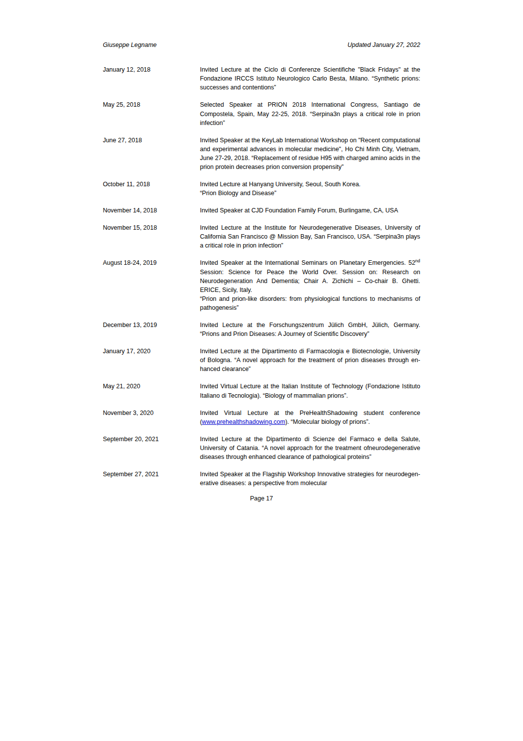Giuseppe Legname Updated January 27, 2022
January 12, 2018
Invited Lecture at the Ciclo di Conferenze Scientifiche "Black Fridays" at the Fondazione IRCCS Istituto Neurologico Carlo Besta, Milano. “Synthetic prions: successes and contentions”
May 25, 2018
Selected Speaker at PRION 2018 International Congress, Santiago de Compostela, Spain, May 22-25, 2018. “Serpina3n plays a critical role in prion infection”
June 27, 2018
Invited Speaker at the KeyLab International Workshop on "Recent computational and experimental advances in molecular medicine", Ho Chi Minh City, Vietnam, June 27-29, 2018. “Replacement of residue H95 with charged amino acids in the prion protein decreases prion conversion propensity”
October 11, 2018
Invited Lecture at Hanyang University, Seoul, South Korea.
“Prion Biology and Disease”
November 14, 2018
Invited Speaker at CJD Foundation Family Forum, Burlingame, CA, USA
November 15, 2018
Invited Lecture at the Institute for Neurodegenerative Diseases, University of California San Francisco @ Mission Bay, San Francisco, USA. “Serpina3n plays a critical role in prion infection”
August 18-24, 2019
Invited Speaker at the International Seminars on Planetary Emergencies. 52nd Session: Science for Peace the World Over. Session on: Research on Neurodegeneration And Dementia; Chair A. Zichichi – Co-chair B. Ghetti. ERICE, Sicily, Italy.
“Prion and prion-like disorders: from physiological functions to mechanisms of pathogenesis”
December 13, 2019
Invited Lecture at the Forschungszentrum Jülich GmbH, Jülich, Germany. “Prions and Prion Diseases: A Journey of Scientific Discovery”
January 17, 2020
Invited Lecture at the Dipartimento di Farmacologia e Biotecnologie, University of Bologna. “A novel approach for the treatment of prion diseases through enhanced clearance”
May 21, 2020
Invited Virtual Lecture at the Italian Institute of Technology (Fondazione Istituto Italiano di Tecnologia). “Biology of mammalian prions”.
November 3, 2020
Invited Virtual Lecture at the PreHealthShadowing student conference (www.prehealthshadowing.com). “Molecular biology of prions”.
September 20, 2021
Invited Lecture at the Dipartimento di Scienze del Farmaco e della Salute, University of Catania. “A novel approach for the treatment ofneurodegenerative diseases through enhanced clearance of pathological proteins”
September 27, 2021
Invited Speaker at the Flagship Workshop Innovative strategies for neurodegenerative diseases: a perspective from molecular
Page 17